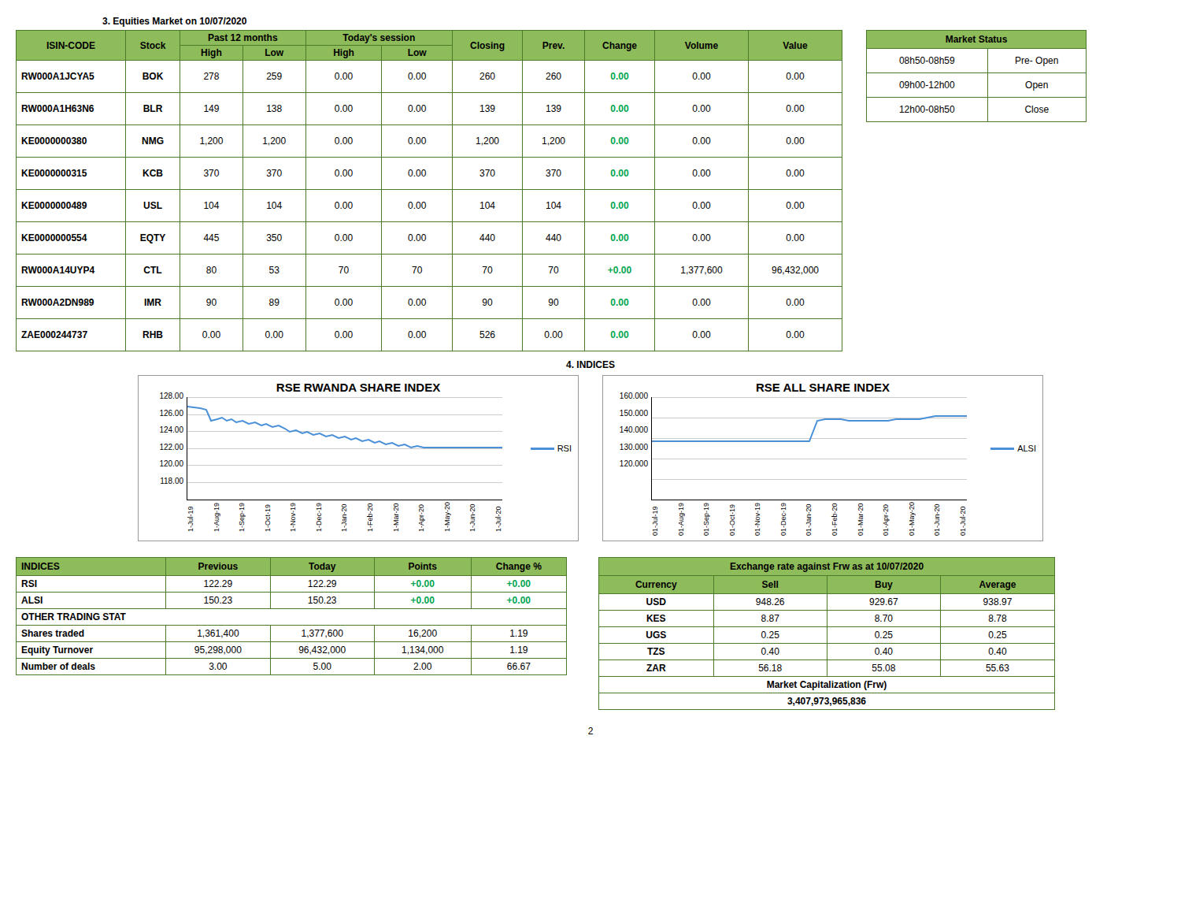3. Equities Market on 10/07/2020
| ISIN-CODE | Stock | Past 12 months | Today's session | Closing | Prev. | Change | Volume | Value |
| --- | --- | --- | --- | --- | --- | --- | --- | --- |
| High | Low | High | Low |
| RW000A1JCYA5 | BOK | 278 | 259 | 0.00 | 0.00 | 260 | 260 | 0.00 | 0.00 | 0.00 |
| RW000A1H63N6 | BLR | 149 | 138 | 0.00 | 0.00 | 139 | 139 | 0.00 | 0.00 | 0.00 |
| KE0000000380 | NMG | 1,200 | 1,200 | 0.00 | 0.00 | 1,200 | 1,200 | 0.00 | 0.00 | 0.00 |
| KE0000000315 | KCB | 370 | 370 | 0.00 | 0.00 | 370 | 370 | 0.00 | 0.00 | 0.00 |
| KE0000000489 | USL | 104 | 104 | 0.00 | 0.00 | 104 | 104 | 0.00 | 0.00 | 0.00 |
| KE0000000554 | EQTY | 445 | 350 | 0.00 | 0.00 | 440 | 440 | 0.00 | 0.00 | 0.00 |
| RW000A14UYP4 | CTL | 80 | 53 | 70 | 70 | 70 | 70 | +0.00 | 1,377,600 | 96,432,000 |
| RW000A2DN989 | IMR | 90 | 89 | 0.00 | 0.00 | 90 | 90 | 0.00 | 0.00 | 0.00 |
| ZAE000244737 | RHB | 0.00 | 0.00 | 0.00 | 0.00 | 526 | 0.00 | 0.00 | 0.00 | 0.00 |
| Market Status |
| --- |
| 08h50-08h59 | Pre- Open |
| 09h00-12h00 | Open |
| 12h00-08h50 | Close |
4. INDICES
RSE RWANDA SHARE INDEX
128.00
126.00
124.00
122.00
120.00
118.00
RSI
1-Jul-19 1-Aug-19 1-Sep-19 1-Oct-19 1-Nov-19 1-Dec-19 1-Jan-20 1-Feb-20 1-Mar-20 1-Apr-20 1-May-20 1-Jun-20 1-Jul-20
RSE ALL SHARE INDEX
160.000
150.000
140.000
130.000
120.000
ALSI
01-Jul-19 01-Aug-19 01-Sep-19 01-Oct-19 01-Nov-19 01-Dec-19 01-Jan-20 01-Feb-20 01-Mar-20 01-Apr-20 01-May-20 01-Jun-20 01-Jul-20
| INDICES | Previous | Today | Points | Change % |
| --- | --- | --- | --- | --- |
| RSI | 122.29 | 122.29 | +0.00 | +0.00 |
| ALSI | 150.23 | 150.23 | +0.00 | +0.00 |
| OTHER TRADING STAT |
| Shares traded | 1,361,400 | 1,377,600 | 16,200 | 1.19 |
| Equity Turnover | 95,298,000 | 96,432,000 | 1,134,000 | 1.19 |
| Number of deals | 3.00 | 5.00 | 2.00 | 66.67 |
| Exchange rate against Frw as at 10/07/2020 |
| --- |
| Currency | Sell | Buy | Average |
| USD | 948.26 | 929.67 | 938.97 |
| KES | 8.87 | 8.70 | 8.78 |
| UGS | 0.25 | 0.25 | 0.25 |
| TZS | 0.40 | 0.40 | 0.40 |
| ZAR | 56.18 | 55.08 | 55.63 |
| Market Capitalization (Frw) |
| 3,407,973,965,836 |
2